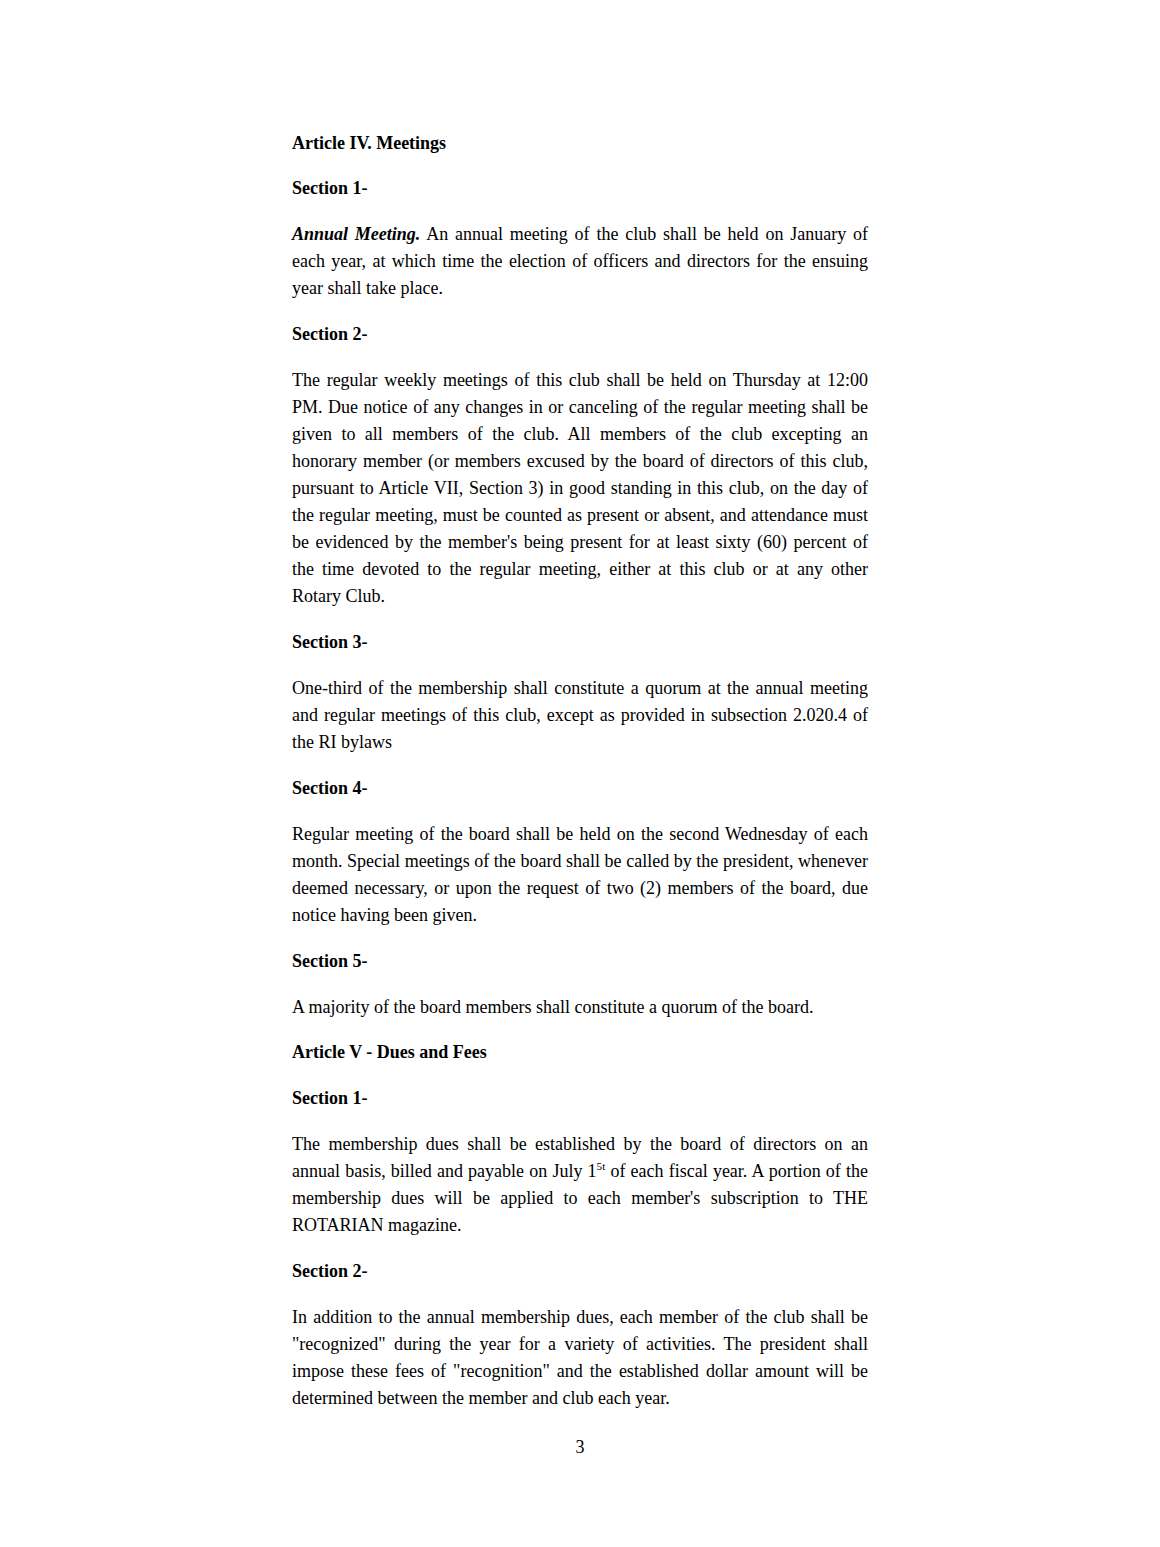Article IV. Meetings
Section 1-
Annual Meeting. An annual meeting of the club shall be held on January of each year, at which time the election of officers and directors for the ensuing year shall take place.
Section 2-
The regular weekly meetings of this club shall be held on Thursday at 12:00 PM. Due notice of any changes in or canceling of the regular meeting shall be given to all members of the club. All members of the club excepting an honorary member (or members excused by the board of directors of this club, pursuant to Article VII, Section 3) in good standing in this club, on the day of the regular meeting, must be counted as present or absent, and attendance must be evidenced by the member's being present for at least sixty (60) percent of the time devoted to the regular meeting, either at this club or at any other Rotary Club.
Section 3-
One-third of the membership shall constitute a quorum at the annual meeting and regular meetings of this club, except as provided in subsection 2.020.4 of the RI bylaws
Section 4-
Regular meeting of the board shall be held on the second Wednesday of each month. Special meetings of the board shall be called by the president, whenever deemed necessary, or upon the request of two (2) members of the board, due notice having been given.
Section 5-
A majority of the board members shall constitute a quorum of the board.
Article V - Dues and Fees
Section 1-
The membership dues shall be established by the board of directors on an annual basis, billed and payable on July 15t of each fiscal year. A portion of the membership dues will be applied to each member's subscription to THE ROTARIAN magazine.
Section 2-
In addition to the annual membership dues, each member of the club shall be "recognized" during the year for a variety of activities. The president shall impose these fees of "recognition" and the established dollar amount will be determined between the member and club each year.
3